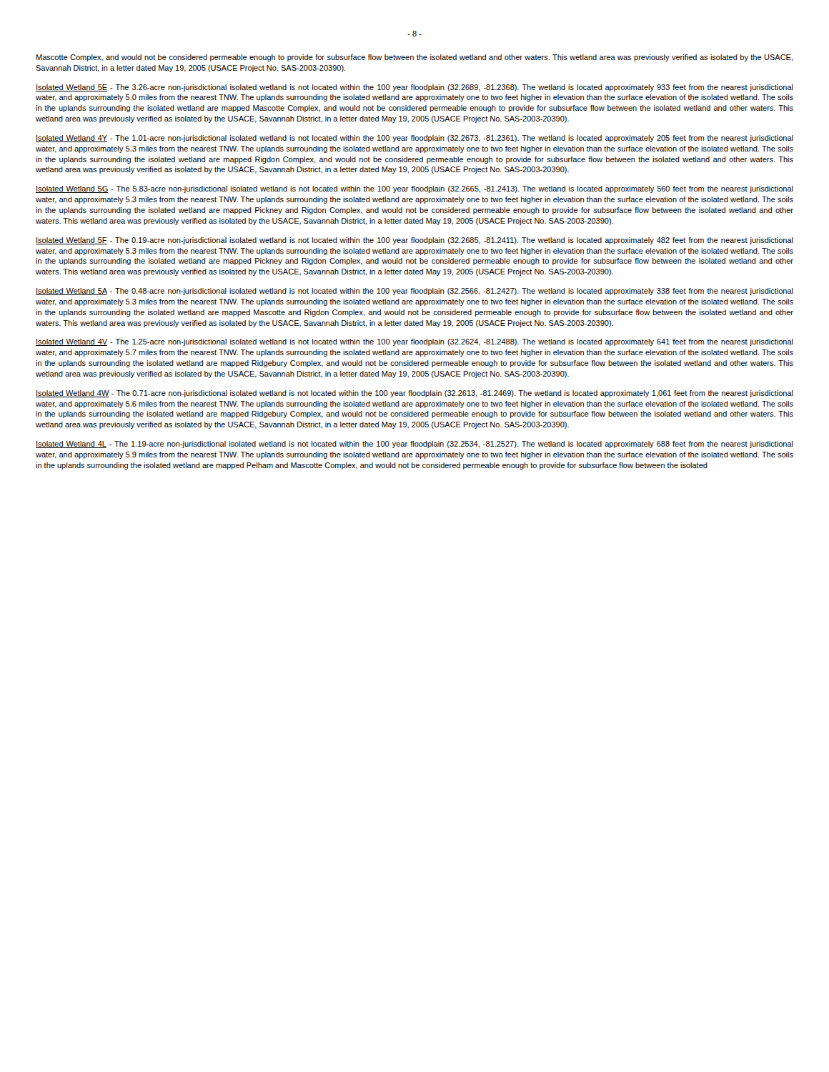- 8 -
Mascotte Complex, and would not be considered permeable enough to provide for subsurface flow between the isolated wetland and other waters. This wetland area was previously verified as isolated by the USACE, Savannah District, in a letter dated May 19, 2005 (USACE Project No. SAS-2003-20390).
Isolated Wetland 5E - The 3.26-acre non-jurisdictional isolated wetland is not located within the 100 year floodplain (32.2689, -81.2368). The wetland is located approximately 933 feet from the nearest jurisdictional water, and approximately 5.0 miles from the nearest TNW. The uplands surrounding the isolated wetland are approximately one to two feet higher in elevation than the surface elevation of the isolated wetland. The soils in the uplands surrounding the isolated wetland are mapped Mascotte Complex, and would not be considered permeable enough to provide for subsurface flow between the isolated wetland and other waters. This wetland area was previously verified as isolated by the USACE, Savannah District, in a letter dated May 19, 2005 (USACE Project No. SAS-2003-20390).
Isolated Wetland 4Y - The 1.01-acre non-jurisdictional isolated wetland is not located within the 100 year floodplain (32.2673, -81.2361). The wetland is located approximately 205 feet from the nearest jurisdictional water, and approximately 5.3 miles from the nearest TNW. The uplands surrounding the isolated wetland are approximately one to two feet higher in elevation than the surface elevation of the isolated wetland. The soils in the uplands surrounding the isolated wetland are mapped Rigdon Complex, and would not be considered permeable enough to provide for subsurface flow between the isolated wetland and other waters. This wetland area was previously verified as isolated by the USACE, Savannah District, in a letter dated May 19, 2005 (USACE Project No. SAS-2003-20390).
Isolated Wetland 5G - The 5.83-acre non-jurisdictional isolated wetland is not located within the 100 year floodplain (32.2665, -81.2413). The wetland is located approximately 560 feet from the nearest jurisdictional water, and approximately 5.3 miles from the nearest TNW. The uplands surrounding the isolated wetland are approximately one to two feet higher in elevation than the surface elevation of the isolated wetland. The soils in the uplands surrounding the isolated wetland are mapped Pickney and Rigdon Complex, and would not be considered permeable enough to provide for subsurface flow between the isolated wetland and other waters. This wetland area was previously verified as isolated by the USACE, Savannah District, in a letter dated May 19, 2005 (USACE Project No. SAS-2003-20390).
Isolated Wetland 5F - The 0.19-acre non-jurisdictional isolated wetland is not located within the 100 year floodplain (32.2685, -81.2411). The wetland is located approximately 482 feet from the nearest jurisdictional water, and approximately 5.3 miles from the nearest TNW. The uplands surrounding the isolated wetland are approximately one to two feet higher in elevation than the surface elevation of the isolated wetland. The soils in the uplands surrounding the isolated wetland are mapped Pickney and Rigdon Complex, and would not be considered permeable enough to provide for subsurface flow between the isolated wetland and other waters. This wetland area was previously verified as isolated by the USACE, Savannah District, in a letter dated May 19, 2005 (USACE Project No. SAS-2003-20390).
Isolated Wetland 5A - The 0.48-acre non-jurisdictional isolated wetland is not located within the 100 year floodplain (32.2566, -81.2427). The wetland is located approximately 338 feet from the nearest jurisdictional water, and approximately 5.3 miles from the nearest TNW. The uplands surrounding the isolated wetland are approximately one to two feet higher in elevation than the surface elevation of the isolated wetland. The soils in the uplands surrounding the isolated wetland are mapped Mascotte and Rigdon Complex, and would not be considered permeable enough to provide for subsurface flow between the isolated wetland and other waters. This wetland area was previously verified as isolated by the USACE, Savannah District, in a letter dated May 19, 2005 (USACE Project No. SAS-2003-20390).
Isolated Wetland 4V - The 1.25-acre non-jurisdictional isolated wetland is not located within the 100 year floodplain (32.2624, -81.2488). The wetland is located approximately 641 feet from the nearest jurisdictional water, and approximately 5.7 miles from the nearest TNW. The uplands surrounding the isolated wetland are approximately one to two feet higher in elevation than the surface elevation of the isolated wetland. The soils in the uplands surrounding the isolated wetland are mapped Ridgebury Complex, and would not be considered permeable enough to provide for subsurface flow between the isolated wetland and other waters. This wetland area was previously verified as isolated by the USACE, Savannah District, in a letter dated May 19, 2005 (USACE Project No. SAS-2003-20390).
Isolated Wetland 4W - The 0.71-acre non-jurisdictional isolated wetland is not located within the 100 year floodplain (32.2613, -81.2469). The wetland is located approximately 1,061 feet from the nearest jurisdictional water, and approximately 5.6 miles from the nearest TNW. The uplands surrounding the isolated wetland are approximately one to two feet higher in elevation than the surface elevation of the isolated wetland. The soils in the uplands surrounding the isolated wetland are mapped Ridgebury Complex, and would not be considered permeable enough to provide for subsurface flow between the isolated wetland and other waters. This wetland area was previously verified as isolated by the USACE, Savannah District, in a letter dated May 19, 2005 (USACE Project No. SAS-2003-20390).
Isolated Wetland 4L - The 1.19-acre non-jurisdictional isolated wetland is not located within the 100 year floodplain (32.2534, -81.2527). The wetland is located approximately 688 feet from the nearest jurisdictional water, and approximately 5.9 miles from the nearest TNW. The uplands surrounding the isolated wetland are approximately one to two feet higher in elevation than the surface elevation of the isolated wetland. The soils in the uplands surrounding the isolated wetland are mapped Pelham and Mascotte Complex, and would not be considered permeable enough to provide for subsurface flow between the isolated